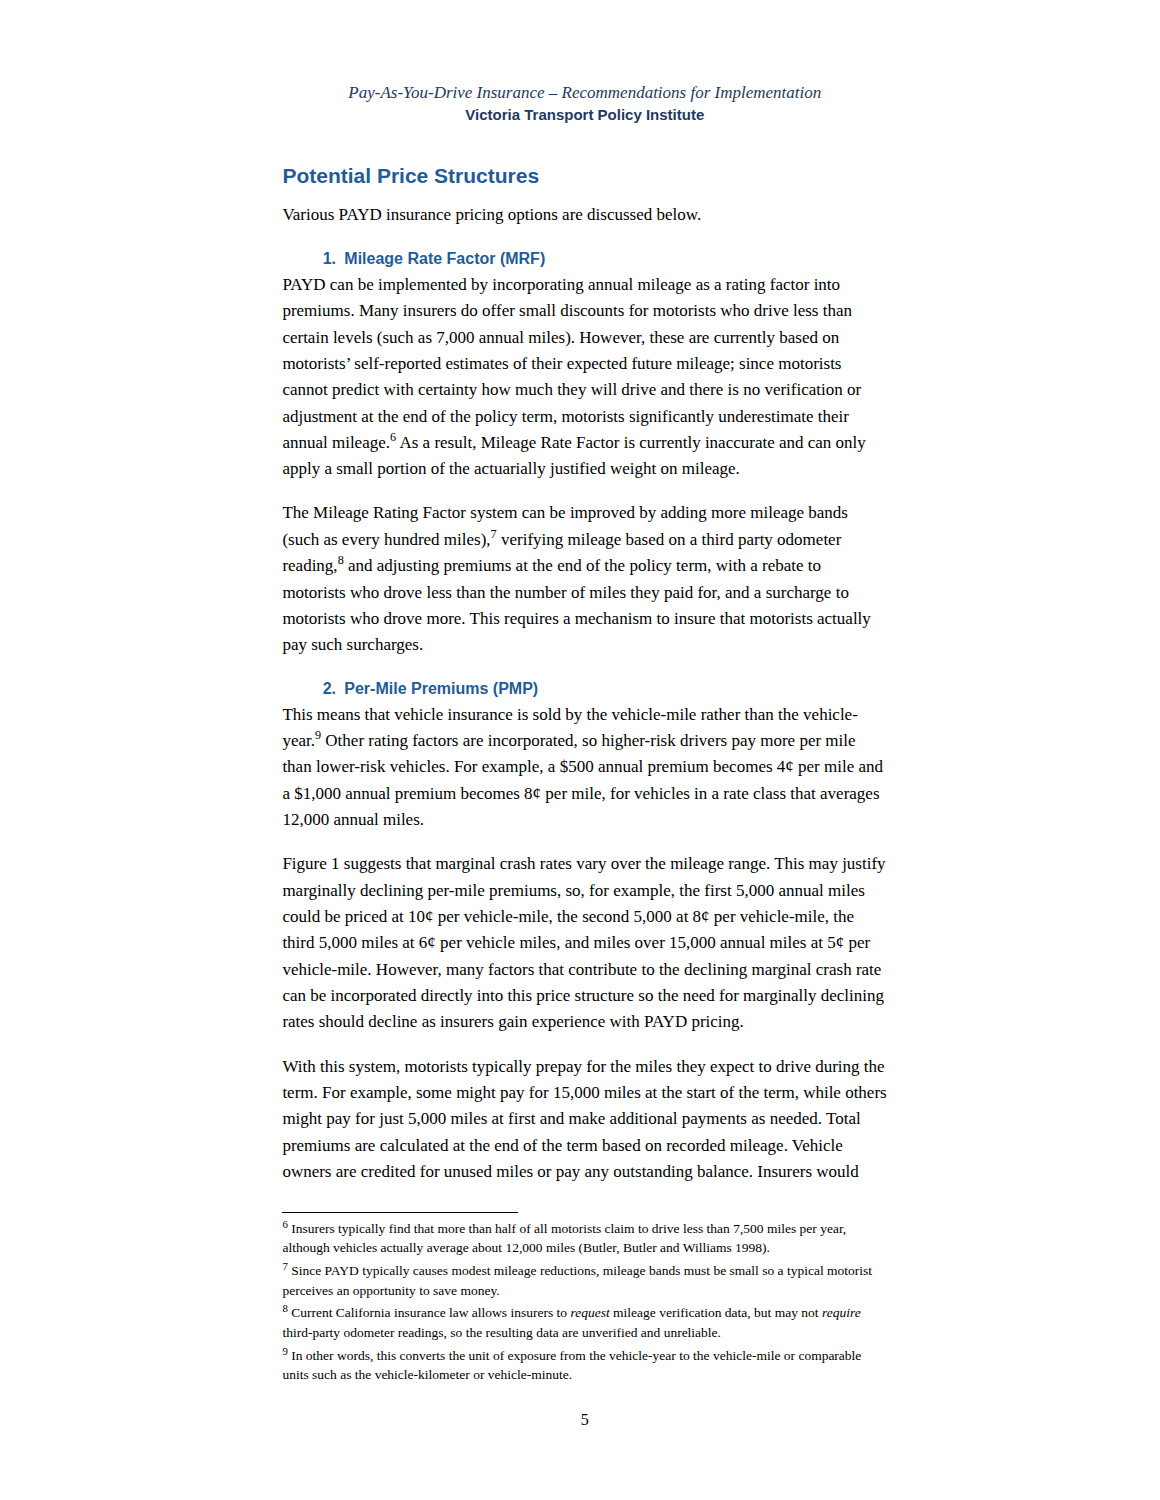Pay-As-You-Drive Insurance – Recommendations for Implementation
Victoria Transport Policy Institute
Potential Price Structures
Various PAYD insurance pricing options are discussed below.
1. Mileage Rate Factor (MRF)
PAYD can be implemented by incorporating annual mileage as a rating factor into premiums. Many insurers do offer small discounts for motorists who drive less than certain levels (such as 7,000 annual miles). However, these are currently based on motorists’ self-reported estimates of their expected future mileage; since motorists cannot predict with certainty how much they will drive and there is no verification or adjustment at the end of the policy term, motorists significantly underestimate their annual mileage.6 As a result, Mileage Rate Factor is currently inaccurate and can only apply a small portion of the actuarially justified weight on mileage.
The Mileage Rating Factor system can be improved by adding more mileage bands (such as every hundred miles),7 verifying mileage based on a third party odometer reading,8 and adjusting premiums at the end of the policy term, with a rebate to motorists who drove less than the number of miles they paid for, and a surcharge to motorists who drove more. This requires a mechanism to insure that motorists actually pay such surcharges.
2. Per-Mile Premiums (PMP)
This means that vehicle insurance is sold by the vehicle-mile rather than the vehicle-year.9 Other rating factors are incorporated, so higher-risk drivers pay more per mile than lower-risk vehicles. For example, a $500 annual premium becomes 4¢ per mile and a $1,000 annual premium becomes 8¢ per mile, for vehicles in a rate class that averages 12,000 annual miles.
Figure 1 suggests that marginal crash rates vary over the mileage range. This may justify marginally declining per-mile premiums, so, for example, the first 5,000 annual miles could be priced at 10¢ per vehicle-mile, the second 5,000 at 8¢ per vehicle-mile, the third 5,000 miles at 6¢ per vehicle miles, and miles over 15,000 annual miles at 5¢ per vehicle-mile. However, many factors that contribute to the declining marginal crash rate can be incorporated directly into this price structure so the need for marginally declining rates should decline as insurers gain experience with PAYD pricing.
With this system, motorists typically prepay for the miles they expect to drive during the term. For example, some might pay for 15,000 miles at the start of the term, while others might pay for just 5,000 miles at first and make additional payments as needed. Total premiums are calculated at the end of the term based on recorded mileage. Vehicle owners are credited for unused miles or pay any outstanding balance. Insurers would
6 Insurers typically find that more than half of all motorists claim to drive less than 7,500 miles per year, although vehicles actually average about 12,000 miles (Butler, Butler and Williams 1998).
7 Since PAYD typically causes modest mileage reductions, mileage bands must be small so a typical motorist perceives an opportunity to save money.
8 Current California insurance law allows insurers to request mileage verification data, but may not require third-party odometer readings, so the resulting data are unverified and unreliable.
9 In other words, this converts the unit of exposure from the vehicle-year to the vehicle-mile or comparable units such as the vehicle-kilometer or vehicle-minute.
5